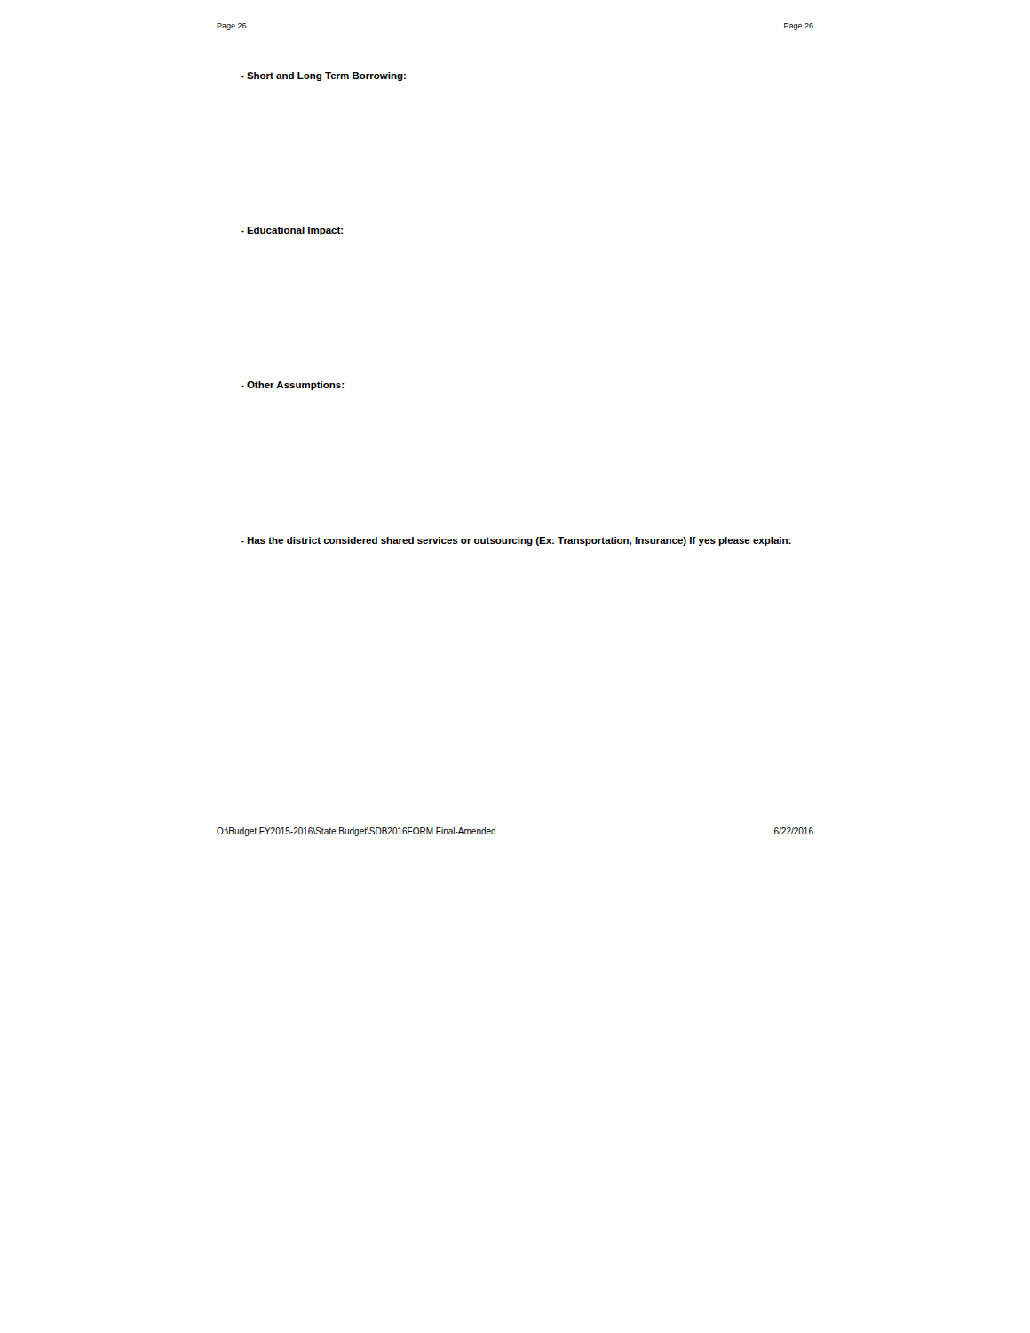Page 26 Page 26
- Short and Long Term Borrowing:
- Educational Impact:
- Other Assumptions:
- Has the district considered shared services or outsourcing (Ex: Transportation, Insurance) If yes please explain:
O:\Budget FY2015-2016\State Budget\SDB2016FORM Final-Amended 6/22/2016